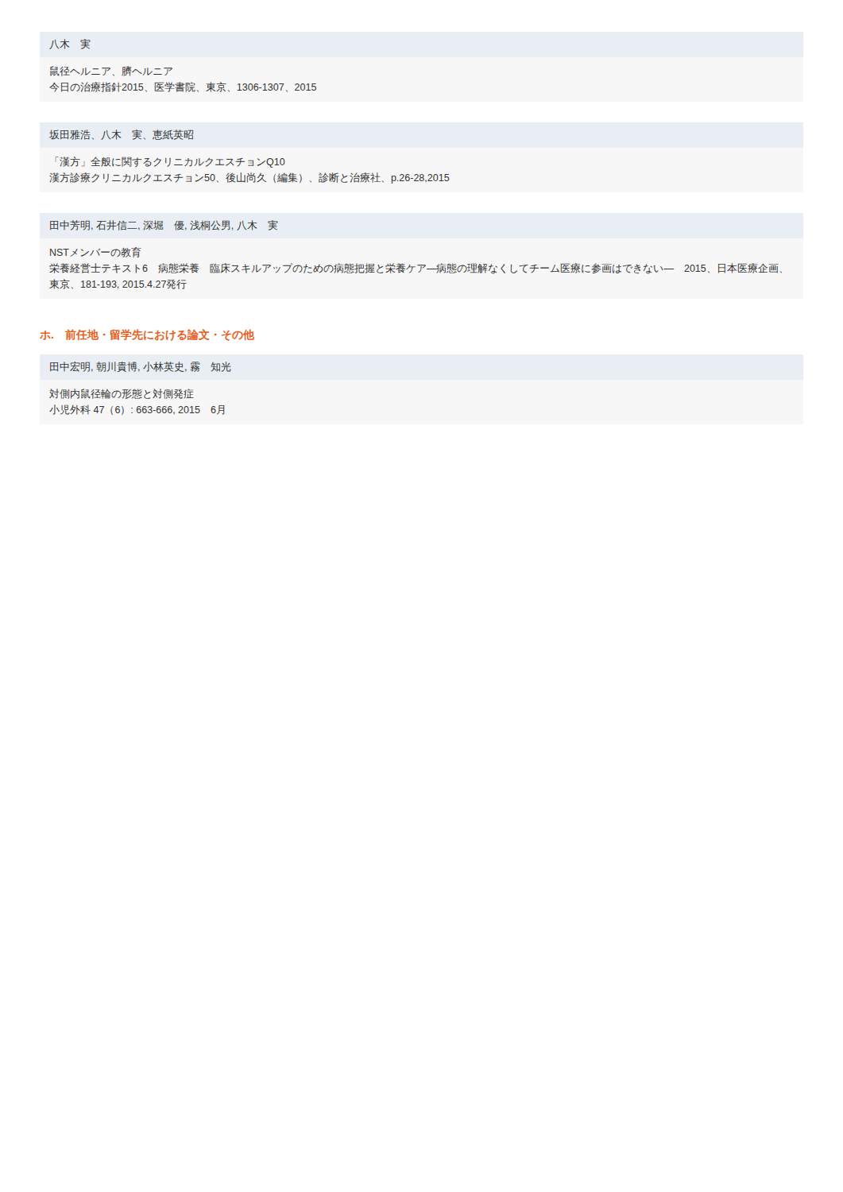八木　実
鼠径ヘルニア、臍ヘルニア
今日の治療指針2015、医学書院、東京、1306-1307、2015
坂田雅浩、八木　実、恵紙英昭
「漢方」全般に関するクリニカルクエスチョンQ10
漢方診療クリニカルクエスチョン50、後山尚久（編集）、診断と治療社、p.26-28,2015
田中芳明, 石井信二, 深堀　優, 浅桐公男, 八木　実
NSTメンバーの教育
栄養経営士テキスト6　病態栄養　臨床スキルアップのための病態把握と栄養ケア―病態の理解なくしてチーム医療に参画はできない―　2015、日本医療企画、東京、181-193, 2015.4.27発行
ホ. 前任地・留学先における論文・その他
田中宏明, 朝川貴博, 小林英史, 霧　知光
対側内鼠径輪の形態と対側発症
小児外科 47（6）: 663-666, 2015　6月